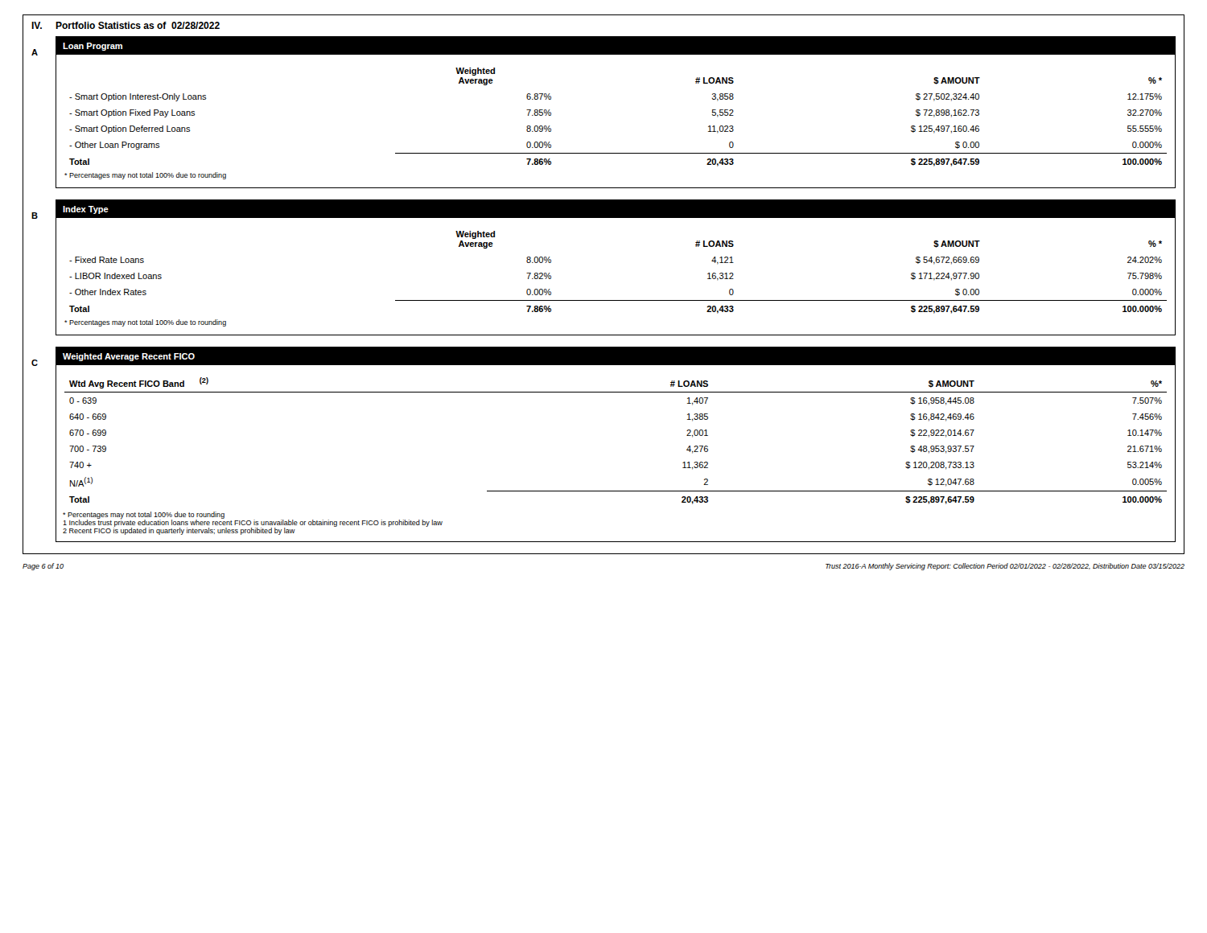IV.
Portfolio Statistics as of 02/28/2022
A
Loan Program
| | Weighted Average | # LOANS | $ AMOUNT | % * |
| --- | --- | --- | --- | --- |
| - Smart Option Interest-Only Loans | 6.87% | 3,858 | $ 27,502,324.40 | 12.175% |
| - Smart Option Fixed Pay Loans | 7.85% | 5,552 | $ 72,898,162.73 | 32.270% |
| - Smart Option Deferred Loans | 8.09% | 11,023 | $ 125,497,160.46 | 55.555% |
| - Other Loan Programs | 0.00% | 0 | $ 0.00 | 0.000% |
| Total | 7.86% | 20,433 | $ 225,897,647.59 | 100.000% |
* Percentages may not total 100% due to rounding
B
Index Type
| | Weighted Average | # LOANS | $ AMOUNT | % * |
| --- | --- | --- | --- | --- |
| - Fixed Rate Loans | 8.00% | 4,121 | $ 54,672,669.69 | 24.202% |
| - LIBOR Indexed Loans | 7.82% | 16,312 | $ 171,224,977.90 | 75.798% |
| - Other Index Rates | 0.00% | 0 | $ 0.00 | 0.000% |
| Total | 7.86% | 20,433 | $ 225,897,647.59 | 100.000% |
* Percentages may not total 100% due to rounding
C
Weighted Average Recent FICO
| Wtd Avg Recent FICO Band (2) | # LOANS | $ AMOUNT | %* |
| --- | --- | --- | --- |
| 0 - 639 | 1,407 | $ 16,958,445.08 | 7.507% |
| 640 - 669 | 1,385 | $ 16,842,469.46 | 7.456% |
| 670 - 699 | 2,001 | $ 22,922,014.67 | 10.147% |
| 700 - 739 | 4,276 | $ 48,953,937.57 | 21.671% |
| 740 + | 11,362 | $ 120,208,733.13 | 53.214% |
| N/A (1) | 2 | $ 12,047.68 | 0.005% |
| Total | 20,433 | $ 225,897,647.59 | 100.000% |
* Percentages may not total 100% due to rounding
1 Includes trust private education loans where recent FICO is unavailable or obtaining recent FICO is prohibited by law
2 Recent FICO is updated in quarterly intervals; unless prohibited by law
Page 6 of 10
Trust 2016-A Monthly Servicing Report: Collection Period 02/01/2022 - 02/28/2022, Distribution Date 03/15/2022